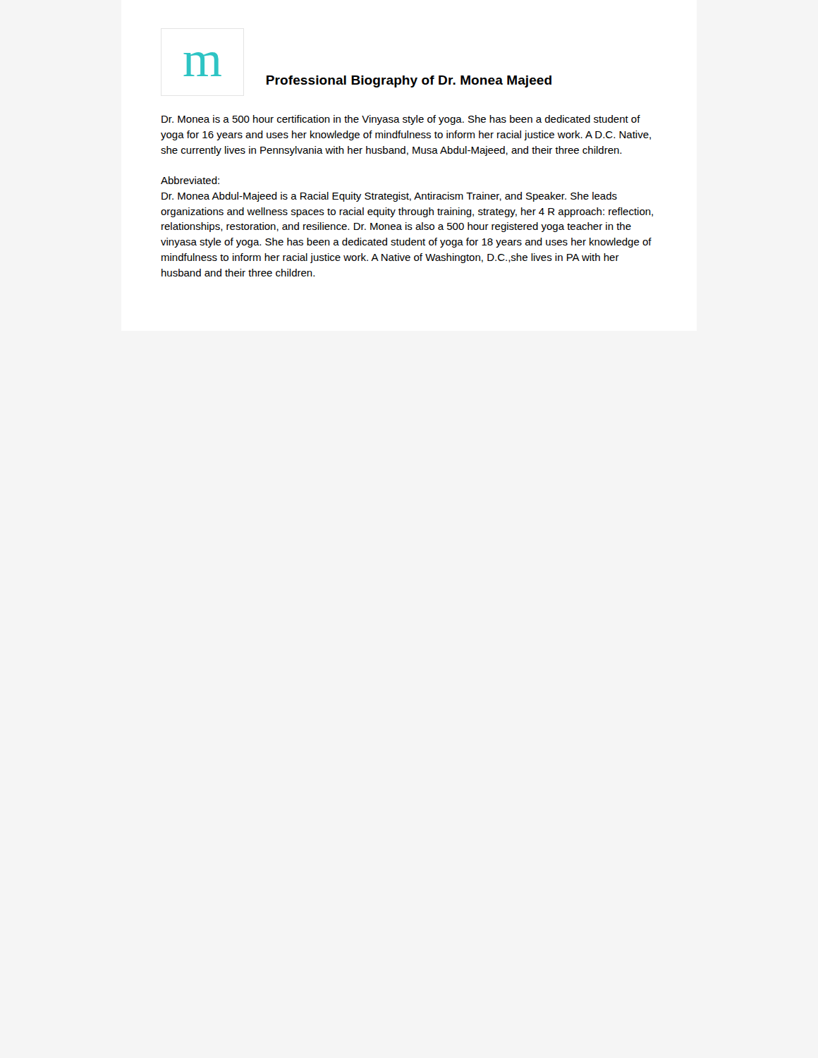m
Professional Biography of Dr. Monea Majeed
Dr. Monea is a 500 hour certification in the Vinyasa style of yoga. She has been a dedicated student of yoga for 16 years and uses her knowledge of mindfulness to inform her racial justice work. A D.C. Native, she currently lives in Pennsylvania with her husband, Musa Abdul-Majeed, and their three children.
Abbreviated:
Dr. Monea Abdul-Majeed is a Racial Equity Strategist, Antiracism Trainer, and Speaker. She leads organizations and wellness spaces to racial equity through training, strategy, her 4 R approach: reflection, relationships, restoration, and resilience. Dr. Monea is also a 500 hour registered yoga teacher in the vinyasa style of yoga. She has been a dedicated student of yoga for 18 years and uses her knowledge of mindfulness to inform her racial justice work. A Native of Washington, D.C.,she lives in PA with her husband and their three children.